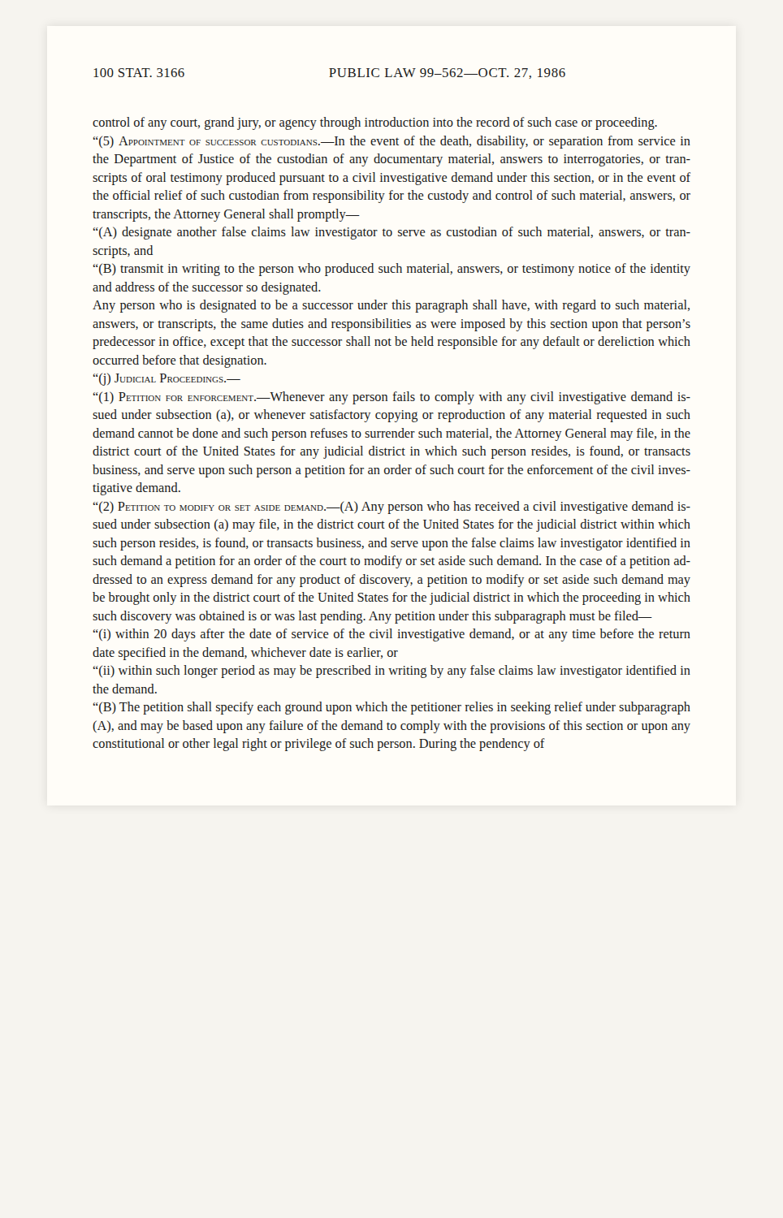100 STAT. 3166
PUBLIC LAW 99–562—OCT. 27, 1986
control of any court, grand jury, or agency through introduction into the record of such case or proceeding.
“(5) Appointment of successor custodians.—In the event of the death, disability, or separation from service in the Department of Justice of the custodian of any documentary material, answers to interrogatories, or transcripts of oral testimony produced pursuant to a civil investigative demand under this section, or in the event of the official relief of such custodian from responsibility for the custody and control of such material, answers, or transcripts, the Attorney General shall promptly—
“(A) designate another false claims law investigator to serve as custodian of such material, answers, or transcripts, and
“(B) transmit in writing to the person who produced such material, answers, or testimony notice of the identity and address of the successor so designated.
Any person who is designated to be a successor under this paragraph shall have, with regard to such material, answers, or transcripts, the same duties and responsibilities as were imposed by this section upon that person’s predecessor in office, except that the successor shall not be held responsible for any default or dereliction which occurred before that designation.
“(j) Judicial Proceedings.—
“(1) Petition for enforcement.—Whenever any person fails to comply with any civil investigative demand issued under subsection (a), or whenever satisfactory copying or reproduction of any material requested in such demand cannot be done and such person refuses to surrender such material, the Attorney General may file, in the district court of the United States for any judicial district in which such person resides, is found, or transacts business, and serve upon such person a petition for an order of such court for the enforcement of the civil investigative demand.
“(2) Petition to modify or set aside demand.—(A) Any person who has received a civil investigative demand issued under subsection (a) may file, in the district court of the United States for the judicial district within which such person resides, is found, or transacts business, and serve upon the false claims law investigator identified in such demand a petition for an order of the court to modify or set aside such demand. In the case of a petition addressed to an express demand for any product of discovery, a petition to modify or set aside such demand may be brought only in the district court of the United States for the judicial district in which the proceeding in which such discovery was obtained is or was last pending. Any petition under this subparagraph must be filed—
“(i) within 20 days after the date of service of the civil investigative demand, or at any time before the return date specified in the demand, whichever date is earlier, or
“(ii) within such longer period as may be prescribed in writing by any false claims law investigator identified in the demand.
“(B) The petition shall specify each ground upon which the petitioner relies in seeking relief under subparagraph (A), and may be based upon any failure of the demand to comply with the provisions of this section or upon any constitutional or other legal right or privilege of such person. During the pendency of